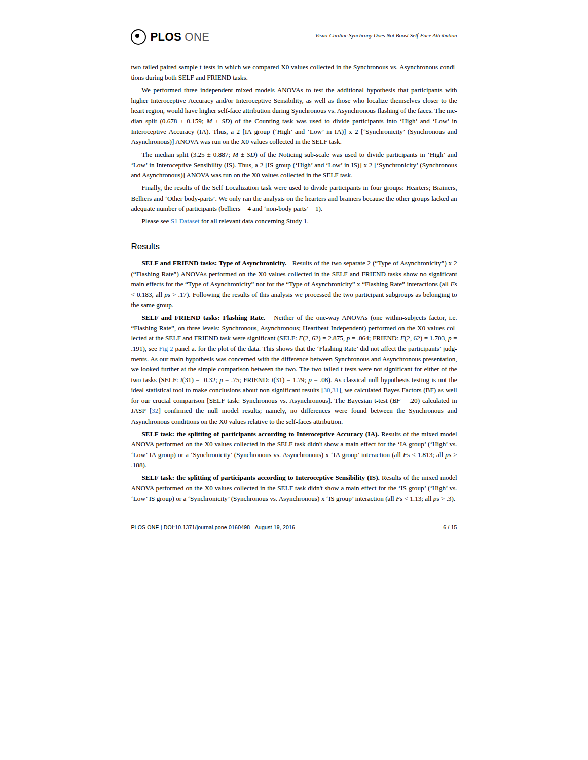PLOS ONE
Visuo-Cardiac Synchrony Does Not Boost Self-Face Attribution
two-tailed paired sample t-tests in which we compared X0 values collected in the Synchronous vs. Asynchronous conditions during both SELF and FRIEND tasks.
We performed three independent mixed models ANOVAs to test the additional hypothesis that participants with higher Interoceptive Accuracy and/or Interoceptive Sensibility, as well as those who localize themselves closer to the heart region, would have higher self-face attribution during Synchronous vs. Asynchronous flashing of the faces. The median split (0.678 ± 0.159; M ± SD) of the Counting task was used to divide participants into ‘High’ and ‘Low’ in Interoceptive Accuracy (IA). Thus, a 2 [IA group (‘High’ and ‘Low’ in IA)] x 2 [‘Synchronicity’ (Synchronous and Asynchronous)] ANOVA was run on the X0 values collected in the SELF task.
The median split (3.25 ± 0.887; M ± SD) of the Noticing sub-scale was used to divide participants in ‘High’ and ‘Low’ in Interoceptive Sensibility (IS). Thus, a 2 [IS group (‘High’ and ‘Low’ in IS)] x 2 [‘Synchronicity’ (Synchronous and Asynchronous)] ANOVA was run on the X0 values collected in the SELF task.
Finally, the results of the Self Localization task were used to divide participants in four groups: Hearters; Brainers, Belliers and ‘Other body-parts’. We only ran the analysis on the hearters and brainers because the other groups lacked an adequate number of participants (belliers = 4 and ‘non-body parts’ = 1).
Please see S1 Dataset for all relevant data concerning Study 1.
Results
SELF and FRIEND tasks: Type of Asynchronicity. Results of the two separate 2 (“Type of Asynchronicity”) x 2 (“Flashing Rate”) ANOVAs performed on the X0 values collected in the SELF and FRIEND tasks show no significant main effects for the “Type of Asynchronicity” nor for the “Type of Asynchronicity” x “Flashing Rate” interactions (all Fs < 0.183, all ps > .17). Following the results of this analysis we processed the two participant subgroups as belonging to the same group.
SELF and FRIEND tasks: Flashing Rate. Neither of the one-way ANOVAs (one within-subjects factor, i.e. “Flashing Rate”, on three levels: Synchronous, Asynchronous; Heartbeat-Independent) performed on the X0 values collected at the SELF and FRIEND task were significant (SELF: F(2, 62) = 2.875, p = .064; FRIEND: F(2, 62) = 1.703, p = .191), see Fig 2 panel a. for the plot of the data. This shows that the ‘Flashing Rate’ did not affect the participants’ judgments. As our main hypothesis was concerned with the difference between Synchronous and Asynchronous presentation, we looked further at the simple comparison between the two. The two-tailed t-tests were not significant for either of the two tasks (SELF: t(31) = -0.32; p = .75; FRIEND: t(31) = 1.79; p = .08). As classical null hypothesis testing is not the ideal statistical tool to make conclusions about non-significant results [30,31], we calculated Bayes Factors (BF) as well for our crucial comparison [SELF task: Synchronous vs. Asynchronous]. The Bayesian t-test (BF = .20) calculated in JASP [32] confirmed the null model results; namely, no differences were found between the Synchronous and Asynchronous conditions on the X0 values relative to the self-faces attribution.
SELF task: the splitting of participants according to Interoceptive Accuracy (IA). Results of the mixed model ANOVA performed on the X0 values collected in the SELF task didn't show a main effect for the ‘IA group’ (‘High’ vs. ‘Low’ IA group) or a ‘Synchronicity’ (Synchronous vs. Asynchronous) x ‘IA group’ interaction (all Fs < 1.813; all ps > .188).
SELF task: the splitting of participants according to Interoceptive Sensibility (IS). Results of the mixed model ANOVA performed on the X0 values collected in the SELF task didn't show a main effect for the ‘IS group’ (‘High’ vs. ‘Low’ IS group) or a ‘Synchronicity’ (Synchronous vs. Asynchronous) x ‘IS group’ interaction (all Fs < 1.13; all ps > .3).
PLOS ONE | DOI:10.1371/journal.pone.0160498 August 19, 2016
6 / 15